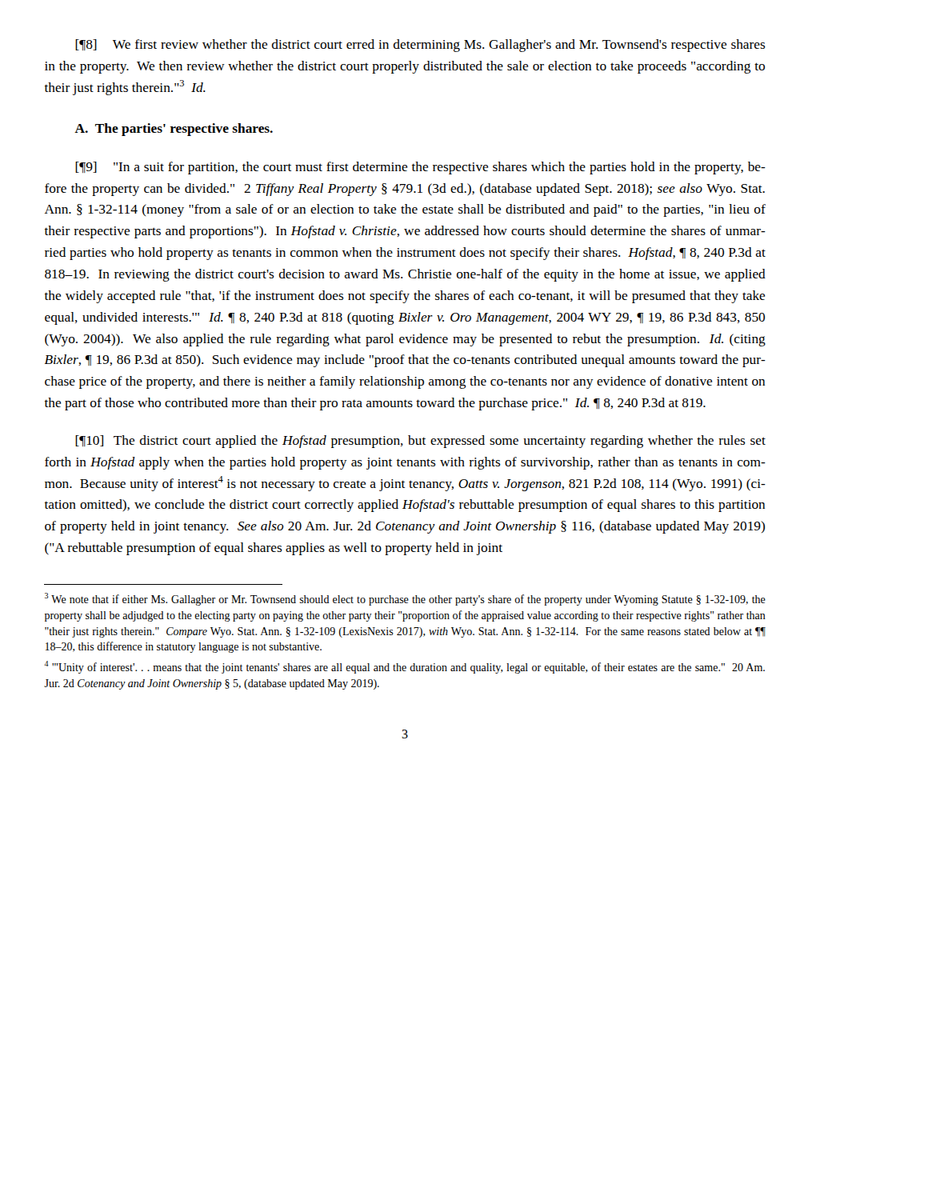[¶8] We first review whether the district court erred in determining Ms. Gallagher's and Mr. Townsend's respective shares in the property. We then review whether the district court properly distributed the sale or election to take proceeds "according to their just rights therein."3 Id.
A. The parties' respective shares.
[¶9] "In a suit for partition, the court must first determine the respective shares which the parties hold in the property, before the property can be divided." 2 Tiffany Real Property § 479.1 (3d ed.), (database updated Sept. 2018); see also Wyo. Stat. Ann. § 1-32-114 (money "from a sale of or an election to take the estate shall be distributed and paid" to the parties, "in lieu of their respective parts and proportions"). In Hofstad v. Christie, we addressed how courts should determine the shares of unmarried parties who hold property as tenants in common when the instrument does not specify their shares. Hofstad, ¶ 8, 240 P.3d at 818–19. In reviewing the district court's decision to award Ms. Christie one-half of the equity in the home at issue, we applied the widely accepted rule "that, 'if the instrument does not specify the shares of each co-tenant, it will be presumed that they take equal, undivided interests.'" Id. ¶ 8, 240 P.3d at 818 (quoting Bixler v. Oro Management, 2004 WY 29, ¶ 19, 86 P.3d 843, 850 (Wyo. 2004)). We also applied the rule regarding what parol evidence may be presented to rebut the presumption. Id. (citing Bixler, ¶ 19, 86 P.3d at 850). Such evidence may include "proof that the co-tenants contributed unequal amounts toward the purchase price of the property, and there is neither a family relationship among the co-tenants nor any evidence of donative intent on the part of those who contributed more than their pro rata amounts toward the purchase price." Id. ¶ 8, 240 P.3d at 819.
[¶10] The district court applied the Hofstad presumption, but expressed some uncertainty regarding whether the rules set forth in Hofstad apply when the parties hold property as joint tenants with rights of survivorship, rather than as tenants in common. Because unity of interest4 is not necessary to create a joint tenancy, Oatts v. Jorgenson, 821 P.2d 108, 114 (Wyo. 1991) (citation omitted), we conclude the district court correctly applied Hofstad's rebuttable presumption of equal shares to this partition of property held in joint tenancy. See also 20 Am. Jur. 2d Cotenancy and Joint Ownership § 116, (database updated May 2019) ("A rebuttable presumption of equal shares applies as well to property held in joint
3 We note that if either Ms. Gallagher or Mr. Townsend should elect to purchase the other party's share of the property under Wyoming Statute § 1-32-109, the property shall be adjudged to the electing party on paying the other party their "proportion of the appraised value according to their respective rights" rather than "their just rights therein." Compare Wyo. Stat. Ann. § 1-32-109 (LexisNexis 2017), with Wyo. Stat. Ann. § 1-32-114. For the same reasons stated below at ¶¶ 18–20, this difference in statutory language is not substantive.
4 "'Unity of interest'. . . means that the joint tenants' shares are all equal and the duration and quality, legal or equitable, of their estates are the same." 20 Am. Jur. 2d Cotenancy and Joint Ownership § 5, (database updated May 2019).
3